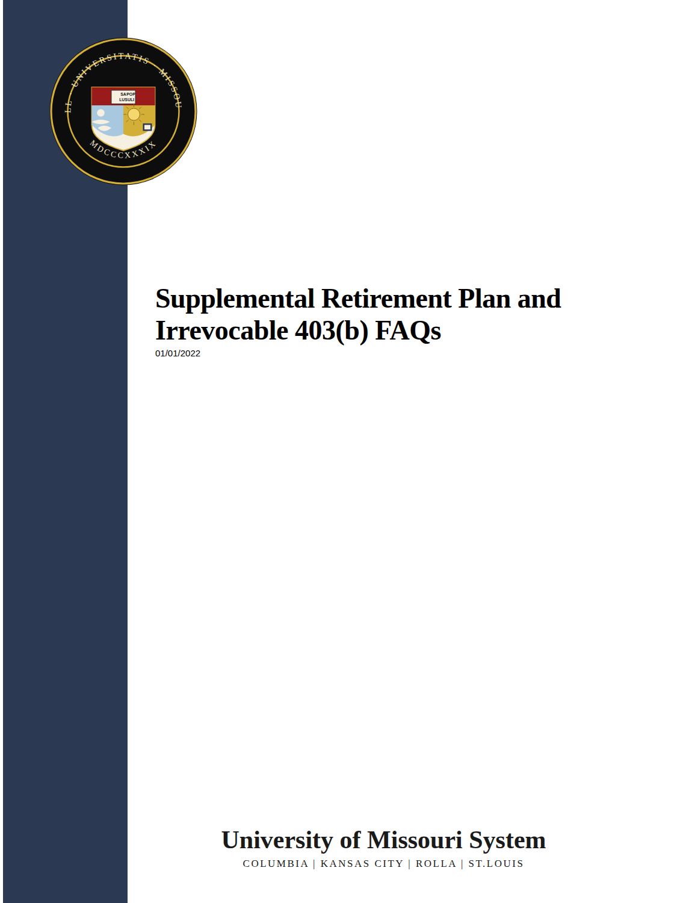SIGILL · UNIVERSITATIS · MISSOURIEN MDCCCXXXIX SA LUS POP ULI
Supplemental Retirement Plan and Irrevocable 403(b) FAQs
01/01/2022
University of Missouri System
COLUMBIA | KANSAS CITY | ROLLA | ST.LOUIS